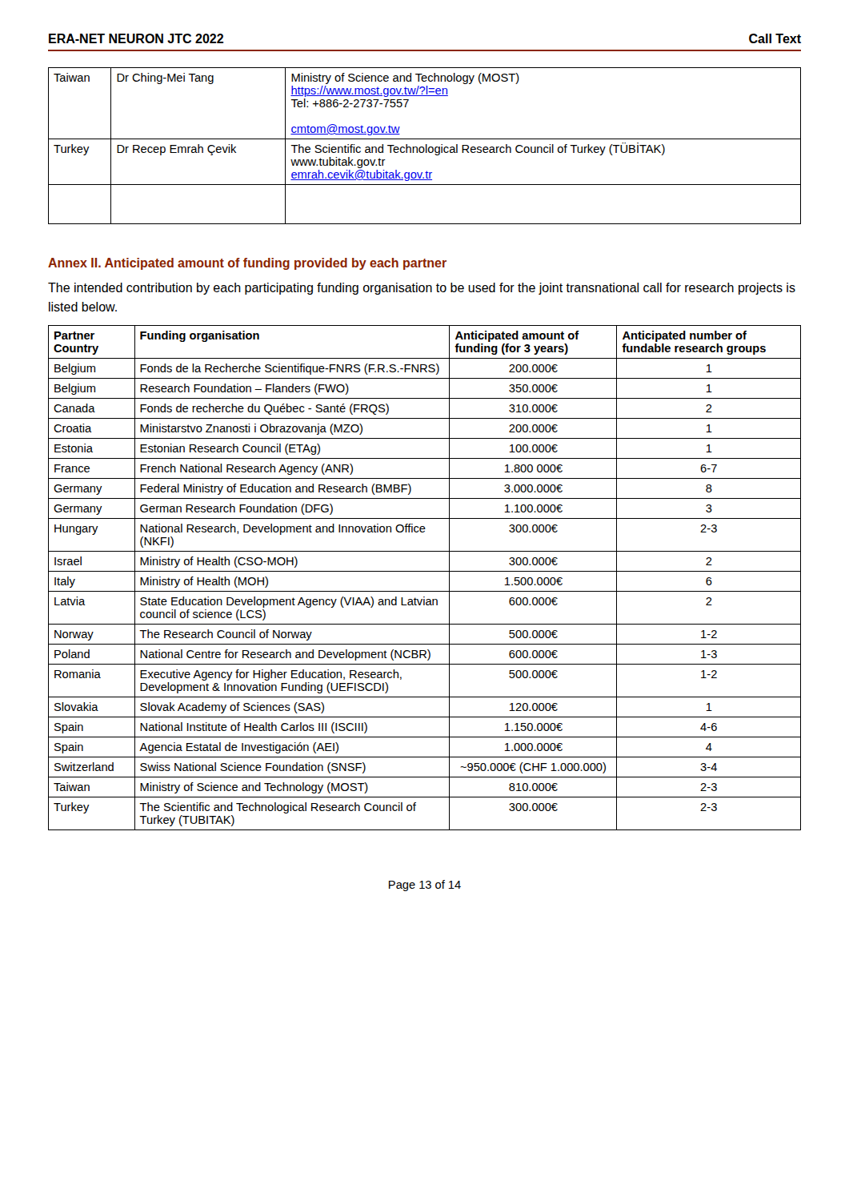ERA-NET NEURON JTC 2022 Call Text
| Taiwan | Dr Ching-Mei Tang | Ministry of Science and Technology (MOST) https://www.most.gov.tw/?l=en Tel: +886-2-2737-7557 cmtom@most.gov.tw |
| Turkey | Dr Recep Emrah Çevik | The Scientific and Technological Research Council of Turkey (TÜBİTAK) www.tubitak.gov.tr emrah.cevik@tubitak.gov.tr |
Annex II. Anticipated amount of funding provided by each partner
The intended contribution by each participating funding organisation to be used for the joint transnational call for research projects is listed below.
| Partner Country | Funding organisation | Anticipated amount of funding (for 3 years) | Anticipated number of fundable research groups |
| --- | --- | --- | --- |
| Belgium | Fonds de la Recherche Scientifique-FNRS (F.R.S.-FNRS) | 200.000€ | 1 |
| Belgium | Research Foundation – Flanders (FWO) | 350.000€ | 1 |
| Canada | Fonds de recherche du Québec - Santé (FRQS) | 310.000€ | 2 |
| Croatia | Ministarstvo Znanosti i Obrazovanja (MZO) | 200.000€ | 1 |
| Estonia | Estonian Research Council (ETAg) | 100.000€ | 1 |
| France | French National Research Agency (ANR) | 1.800 000€ | 6-7 |
| Germany | Federal Ministry of Education and Research (BMBF) | 3.000.000€ | 8 |
| Germany | German Research Foundation (DFG) | 1.100.000€ | 3 |
| Hungary | National Research, Development and Innovation Office (NKFI) | 300.000€ | 2-3 |
| Israel | Ministry of Health (CSO-MOH) | 300.000€ | 2 |
| Italy | Ministry of Health (MOH) | 1.500.000€ | 6 |
| Latvia | State Education Development Agency (VIAA) and Latvian council of science (LCS) | 600.000€ | 2 |
| Norway | The Research Council of Norway | 500.000€ | 1-2 |
| Poland | National Centre for Research and Development (NCBR) | 600.000€ | 1-3 |
| Romania | Executive Agency for Higher Education, Research, Development & Innovation Funding (UEFISCDI) | 500.000€ | 1-2 |
| Slovakia | Slovak Academy of Sciences (SAS) | 120.000€ | 1 |
| Spain | National Institute of Health Carlos III (ISCIII) | 1.150.000€ | 4-6 |
| Spain | Agencia Estatal de Investigación (AEI) | 1.000.000€ | 4 |
| Switzerland | Swiss National Science Foundation (SNSF) | ~950.000€ (CHF 1.000.000) | 3-4 |
| Taiwan | Ministry of Science and Technology (MOST) | 810.000€ | 2-3 |
| Turkey | The Scientific and Technological Research Council of Turkey (TUBITAK) | 300.000€ | 2-3 |
Page 13 of 14